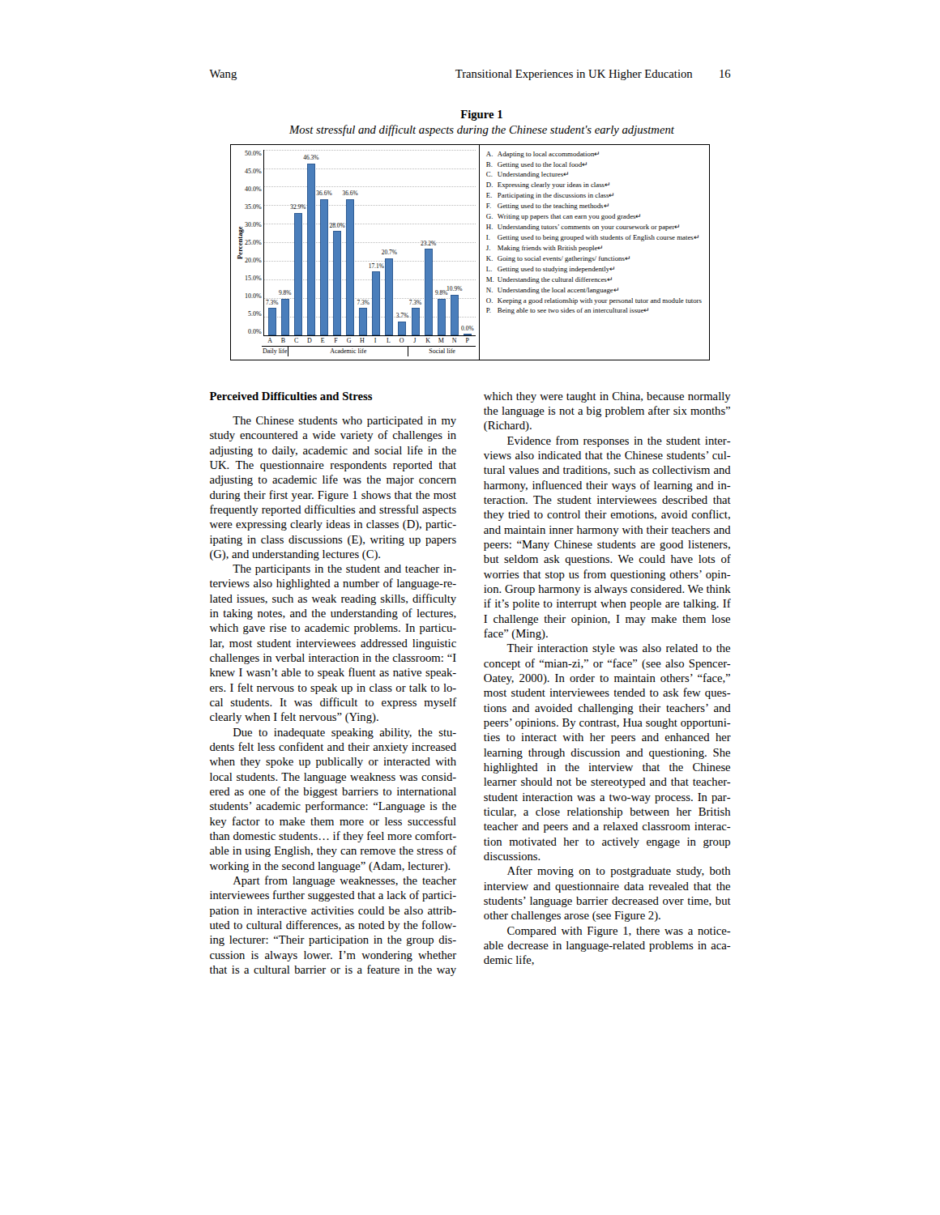Wang
Transitional Experiences in UK Higher Education16
Figure 1
Most stressful and difficult aspects during the Chinese student's early adjustment
Percentage
50.0%
45.0%
40.0%
35.0%
30.0%
25.0%
20.0%
15.0%
10.0%
5.0%
0.0%
7.3%
9.8%
32.9%
46.3%
36.6%
28.0%
36.6%
7.3%
17.1%
20.7%
3.7%
7.3%
23.2%
9.8%
10.9%
0.0%
ABCDEFGHILOJKMNP
Daily life
Academic life
Social life
A. Adapting to local accommodation↵
B. Getting used to the local food↵
C. Understanding lectures↵
D. Expressing clearly your ideas in class↵
E. Participating in the discussions in class↵
F. Getting used to the teaching methods↵
G. Writing up papers that can earn you good grades↵
H. Understanding tutors’ comments on your coursework or paper↵
I. Getting used to being grouped with students of English course mates↵
J. Making friends with British people↵
K. Going to social events/ gatherings/ functions↵
L. Getting used to studying independently↵
M. Understanding the cultural differences↵
N. Understanding the local accent/language↵
O. Keeping a good relationship with your personal tutor and module tutors
P. Being able to see two sides of an intercultural issue↵
Perceived Difficulties and Stress
The Chinese students who participated in my study encountered a wide variety of challenges in adjusting to daily, academic and social life in the UK. The questionnaire respondents reported that adjusting to academic life was the major concern during their first year. Figure 1 shows that the most frequently reported difficulties and stressful aspects were expressing clearly ideas in classes (D), participating in class discussions (E), writing up papers (G), and understanding lectures (C).
The participants in the student and teacher interviews also highlighted a number of language-related issues, such as weak reading skills, difficulty in taking notes, and the understanding of lectures, which gave rise to academic problems. In particular, most student interviewees addressed linguistic challenges in verbal interaction in the classroom: “I knew I wasn’t able to speak fluent as native speakers. I felt nervous to speak up in class or talk to local students. It was difficult to express myself clearly when I felt nervous” (Ying).
Due to inadequate speaking ability, the students felt less confident and their anxiety increased when they spoke up publically or interacted with local students. The language weakness was considered as one of the biggest barriers to international students’ academic performance: “Language is the key factor to make them more or less successful than domestic students… if they feel more comfortable in using English, they can remove the stress of working in the second language” (Adam, lecturer).
Apart from language weaknesses, the teacher interviewees further suggested that a lack of participation in interactive activities could be also attributed to cultural differences, as noted by the following lecturer: “Their participation in the group discussion is always lower. I’m wondering whether that is a cultural barrier or is a feature in the way which they were taught in China, because normally the language is not a big problem after six months” (Richard).
Evidence from responses in the student interviews also indicated that the Chinese students’ cultural values and traditions, such as collectivism and harmony, influenced their ways of learning and interaction. The student interviewees described that they tried to control their emotions, avoid conflict, and maintain inner harmony with their teachers and peers: “Many Chinese students are good listeners, but seldom ask questions. We could have lots of worries that stop us from questioning others’ opinion. Group harmony is always considered. We think if it’s polite to interrupt when people are talking. If I challenge their opinion, I may make them lose face” (Ming).
Their interaction style was also related to the concept of “mian-zi,” or “face” (see also Spencer-Oatey, 2000). In order to maintain others’ “face,” most student interviewees tended to ask few questions and avoided challenging their teachers’ and peers’ opinions. By contrast, Hua sought opportunities to interact with her peers and enhanced her learning through discussion and questioning. She highlighted in the interview that the Chinese learner should not be stereotyped and that teacher-student interaction was a two-way process. In particular, a close relationship between her British teacher and peers and a relaxed classroom interaction motivated her to actively engage in group discussions.
After moving on to postgraduate study, both interview and questionnaire data revealed that the students’ language barrier decreased over time, but other challenges arose (see Figure 2).
Compared with Figure 1, there was a noticeable decrease in language-related problems in academic life,